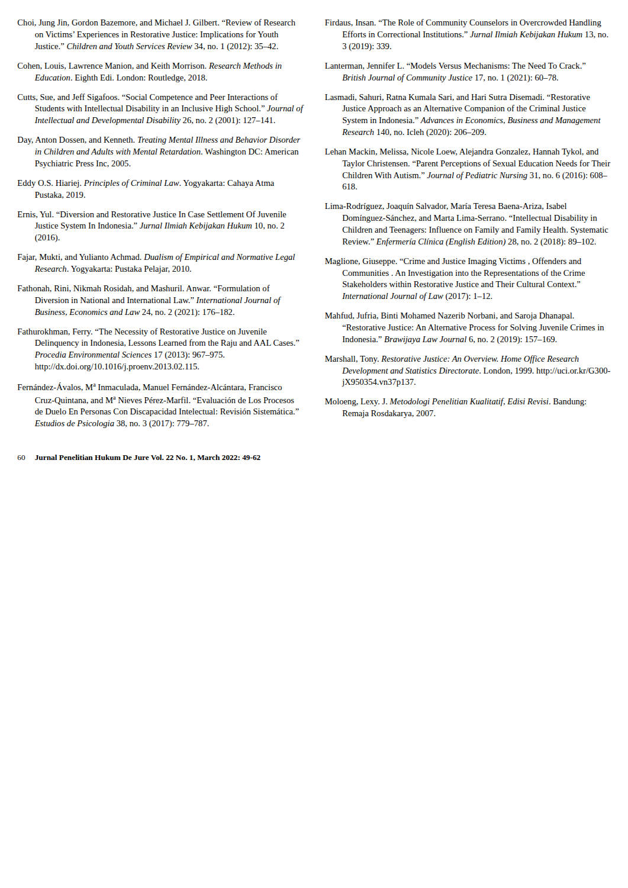Choi, Jung Jin, Gordon Bazemore, and Michael J. Gilbert. “Review of Research on Victims’ Experiences in Restorative Justice: Implications for Youth Justice.” Children and Youth Services Review 34, no. 1 (2012): 35–42.
Cohen, Louis, Lawrence Manion, and Keith Morrison. Research Methods in Education. Eighth Edi. London: Routledge, 2018.
Cutts, Sue, and Jeff Sigafoos. “Social Competence and Peer Interactions of Students with Intellectual Disability in an Inclusive High School.” Journal of Intellectual and Developmental Disability 26, no. 2 (2001): 127–141.
Day, Anton Dossen, and Kenneth. Treating Mental Illness and Behavior Disorder in Children and Adults with Mental Retardation. Washington DC: American Psychiatric Press Inc, 2005.
Eddy O.S. Hiariej. Principles of Criminal Law. Yogyakarta: Cahaya Atma Pustaka, 2019.
Ernis, Yul. “Diversion and Restorative Justice In Case Settlement Of Juvenile Justice System In Indonesia.” Jurnal Ilmiah Kebijakan Hukum 10, no. 2 (2016).
Fajar, Mukti, and Yulianto Achmad. Dualism of Empirical and Normative Legal Research. Yogyakarta: Pustaka Pelajar, 2010.
Fathonah, Rini, Nikmah Rosidah, and Mashuril. Anwar. “Formulation of Diversion in National and International Law.” International Journal of Business, Economics and Law 24, no. 2 (2021): 176–182.
Fathurokhman, Ferry. “The Necessity of Restorative Justice on Juvenile Delinquency in Indonesia, Lessons Learned from the Raju and AAL Cases.” Procedia Environmental Sciences 17 (2013): 967–975. http://dx.doi.org/10.1016/j.proenv.2013.02.115.
Fernández-Ávalos, Ma Inmaculada, Manuel Fernández-Alcántara, Francisco Cruz-Quintana, and Ma Nieves Pérez-Marfil. “Evaluación de Los Procesos de Duelo En Personas Con Discapacidad Intelectual: Revisión Sistemática.” Estudios de Psicologia 38, no. 3 (2017): 779–787.
Firdaus, Insan. “The Role of Community Counselors in Overcrowded Handling Efforts in Correctional Institutions.” Jurnal Ilmiah Kebijakan Hukum 13, no. 3 (2019): 339.
Lanterman, Jennifer L. “Models Versus Mechanisms: The Need To Crack.” British Journal of Community Justice 17, no. 1 (2021): 60–78.
Lasmadi, Sahuri, Ratna Kumala Sari, and Hari Sutra Disemadi. “Restorative Justice Approach as an Alternative Companion of the Criminal Justice System in Indonesia.” Advances in Economics, Business and Management Research 140, no. Icleh (2020): 206–209.
Lehan Mackin, Melissa, Nicole Loew, Alejandra Gonzalez, Hannah Tykol, and Taylor Christensen. “Parent Perceptions of Sexual Education Needs for Their Children With Autism.” Journal of Pediatric Nursing 31, no. 6 (2016): 608–618.
Lima-Rodríguez, Joaquín Salvador, María Teresa Baena-Ariza, Isabel Domínguez-Sánchez, and Marta Lima-Serrano. “Intellectual Disability in Children and Teenagers: Influence on Family and Family Health. Systematic Review.” Enfermería Clínica (English Edition) 28, no. 2 (2018): 89–102.
Maglione, Giuseppe. “Crime and Justice Imaging Victims , Offenders and Communities . An Investigation into the Representations of the Crime Stakeholders within Restorative Justice and Their Cultural Context.” International Journal of Law (2017): 1–12.
Mahfud, Jufria, Binti Mohamed Nazerib Norbani, and Saroja Dhanapal. “Restorative Justice: An Alternative Process for Solving Juvenile Crimes in Indonesia.” Brawijaya Law Journal 6, no. 2 (2019): 157–169.
Marshall, Tony. Restorative Justice: An Overview. Home Office Research Development and Statistics Directorate. London, 1999. http://uci.or.kr/G300-jX950354.vn37p137.
Moloeng, Lexy. J. Metodologi Penelitian Kualitatif, Edisi Revisi. Bandung: Remaja Rosdakarya, 2007.
60 Jurnal Penelitian Hukum De Jure Vol. 22 No. 1, March 2022: 49-62